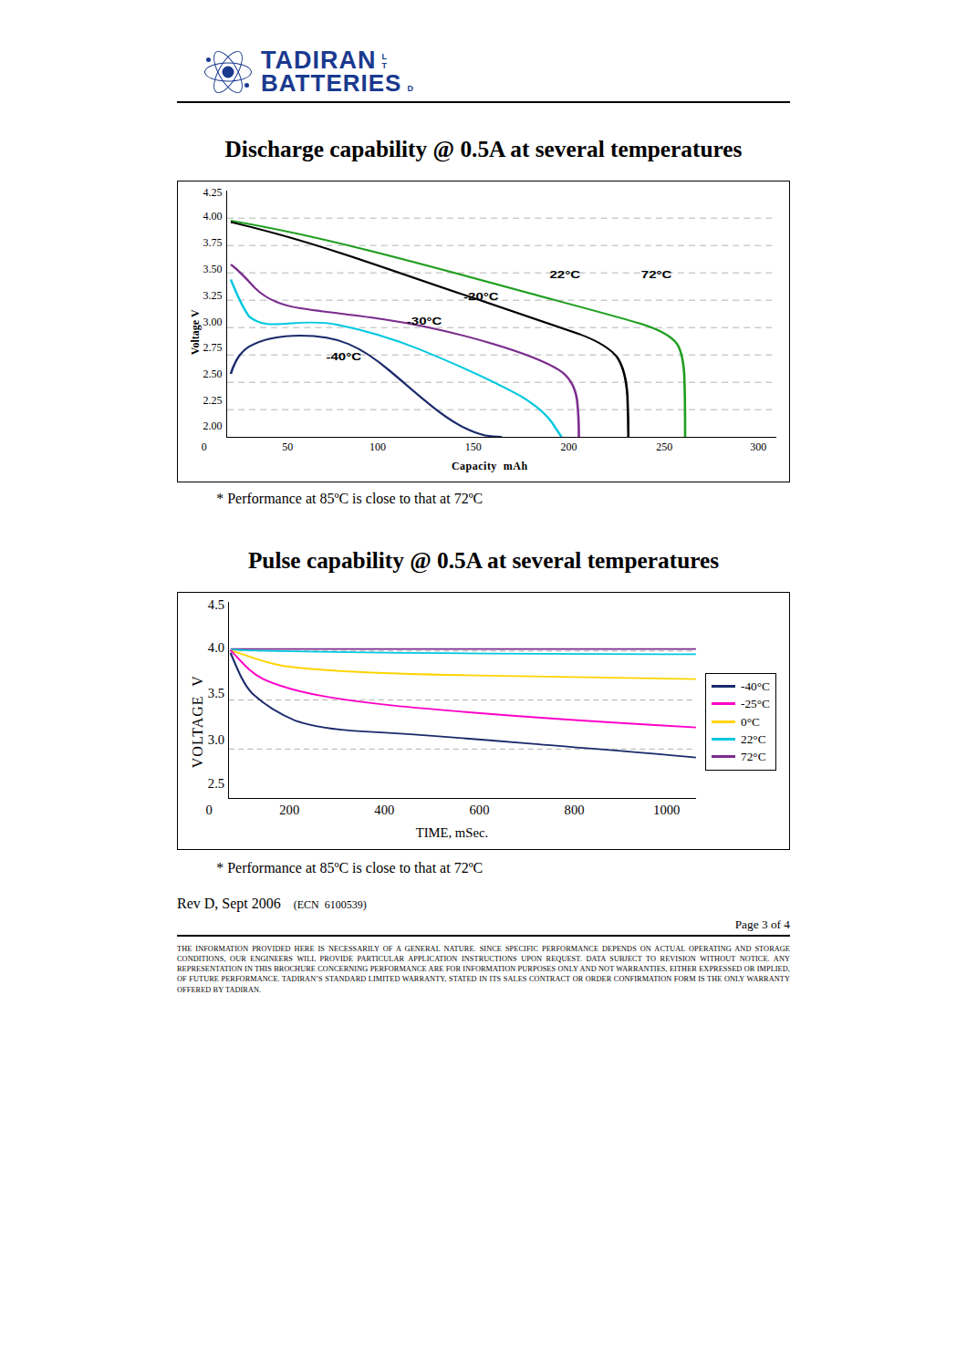TADIRANLT
BATTERIESD
Discharge capability @ 0.5A at several temperatures
Voltage V
4.25 4.00 3.75 3.50 3.25 3.00 2.75 2.50 2.25 2.00
22°C 72°C -20°C -30°C -40°C
050100150200250300
Capacity mAh
* Performance at 85ºC is close to that at 72ºC
Pulse capability @ 0.5A at several temperatures
VOLTAGE V
4.5 4.0 3.5 3.0 2.5
02004006008001000
TIME, mSec.
-40°C
-25°C
0°C
22°C
72°C
* Performance at 85ºC is close to that at 72ºC
Rev D, Sept 2006 (ECN 6100539)
Page 3 of 4
THE INFORMATION PROVIDED HERE IS NECESSARILY OF A GENERAL NATURE. SINCE SPECIFIC PERFORMANCE DEPENDS ON ACTUAL OPERATING AND STORAGE CONDITIONS, OUR ENGINEERS WILL PROVIDE PARTICULAR APPLICATION INSTRUCTIONS UPON REQUEST. DATA SUBJECT TO REVISION WITHOUT NOTICE. ANY REPRESENTATION IN THIS BROCHURE CONCERNING PERFORMANCE ARE FOR INFORMATION PURPOSES ONLY AND NOT WARRANTIES, EITHER EXPRESSED OR IMPLIED, OF FUTURE PERFORMANCE. TADIRAN’S STANDARD LIMITED WARRANTY, STATED IN ITS SALES CONTRACT OR ORDER CONFIRMATION FORM IS THE ONLY WARRANTY OFFERED BY TADIRAN.